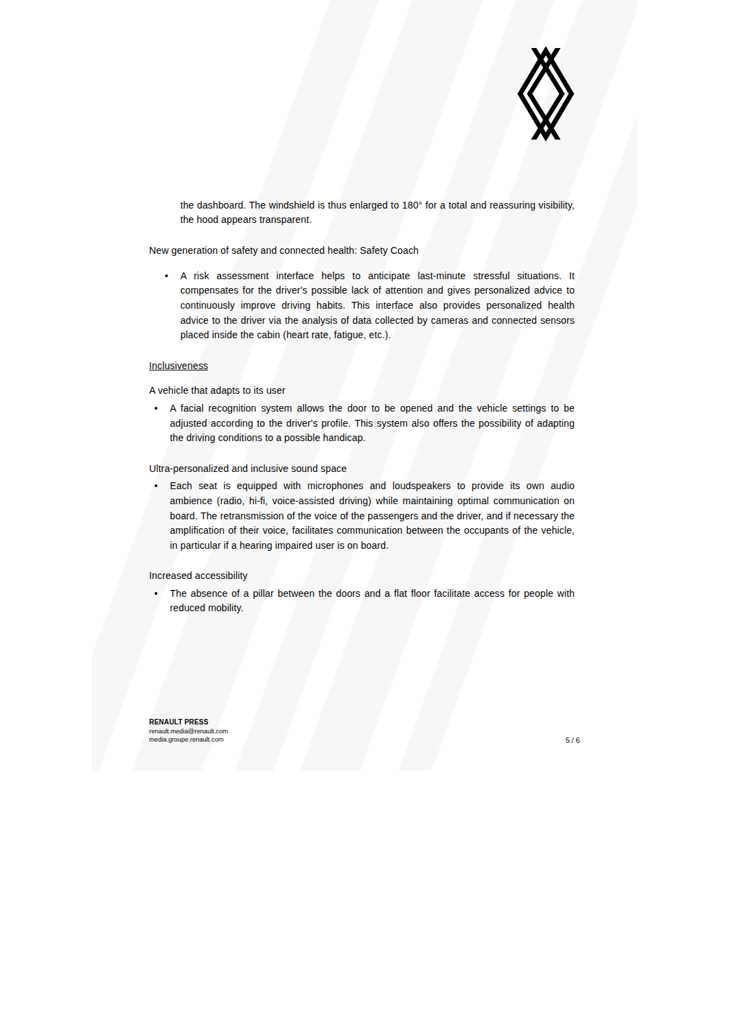the dashboard. The windshield is thus enlarged to 180° for a total and reassuring visibility, the hood appears transparent.
New generation of safety and connected health: Safety Coach
A risk assessment interface helps to anticipate last-minute stressful situations. It compensates for the driver's possible lack of attention and gives personalized advice to continuously improve driving habits. This interface also provides personalized health advice to the driver via the analysis of data collected by cameras and connected sensors placed inside the cabin (heart rate, fatigue, etc.).
Inclusiveness
A vehicle that adapts to its user
A facial recognition system allows the door to be opened and the vehicle settings to be adjusted according to the driver's profile. This system also offers the possibility of adapting the driving conditions to a possible handicap.
Ultra-personalized and inclusive sound space
Each seat is equipped with microphones and loudspeakers to provide its own audio ambience (radio, hi-fi, voice-assisted driving) while maintaining optimal communication on board. The retransmission of the voice of the passengers and the driver, and if necessary the amplification of their voice, facilitates communication between the occupants of the vehicle, in particular if a hearing impaired user is on board.
Increased accessibility
The absence of a pillar between the doors and a flat floor facilitate access for people with reduced mobility.
RENAULT PRESS
renault.media@renault.com
media.groupe.renault.com
5 / 6